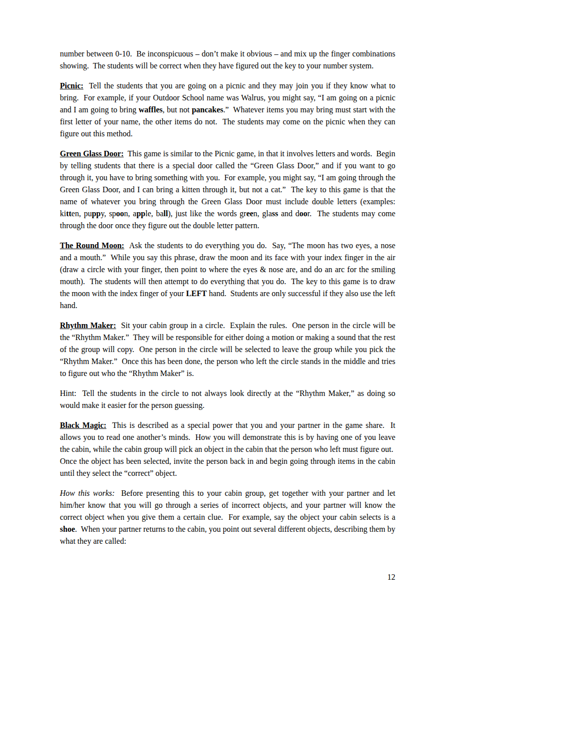number between 0-10. Be inconspicuous – don’t make it obvious – and mix up the finger combinations showing. The students will be correct when they have figured out the key to your number system.
Picnic: Tell the students that you are going on a picnic and they may join you if they know what to bring. For example, if your Outdoor School name was Walrus, you might say, “I am going on a picnic and I am going to bring waffles, but not pancakes.” Whatever items you may bring must start with the first letter of your name, the other items do not. The students may come on the picnic when they can figure out this method.
Green Glass Door: This game is similar to the Picnic game, in that it involves letters and words. Begin by telling students that there is a special door called the “Green Glass Door,” and if you want to go through it, you have to bring something with you. For example, you might say, “I am going through the Green Glass Door, and I can bring a kitten through it, but not a cat.” The key to this game is that the name of whatever you bring through the Green Glass Door must include double letters (examples: kitten, puppy, spoon, apple, ball), just like the words green, glass and door. The students may come through the door once they figure out the double letter pattern.
The Round Moon: Ask the students to do everything you do. Say, “The moon has two eyes, a nose and a mouth.” While you say this phrase, draw the moon and its face with your index finger in the air (draw a circle with your finger, then point to where the eyes & nose are, and do an arc for the smiling mouth). The students will then attempt to do everything that you do. The key to this game is to draw the moon with the index finger of your LEFT hand. Students are only successful if they also use the left hand.
Rhythm Maker: Sit your cabin group in a circle. Explain the rules. One person in the circle will be the “Rhythm Maker.” They will be responsible for either doing a motion or making a sound that the rest of the group will copy. One person in the circle will be selected to leave the group while you pick the “Rhythm Maker.” Once this has been done, the person who left the circle stands in the middle and tries to figure out who the “Rhythm Maker” is.
Hint: Tell the students in the circle to not always look directly at the “Rhythm Maker,” as doing so would make it easier for the person guessing.
Black Magic: This is described as a special power that you and your partner in the game share. It allows you to read one another’s minds. How you will demonstrate this is by having one of you leave the cabin, while the cabin group will pick an object in the cabin that the person who left must figure out. Once the object has been selected, invite the person back in and begin going through items in the cabin until they select the “correct” object.
How this works: Before presenting this to your cabin group, get together with your partner and let him/her know that you will go through a series of incorrect objects, and your partner will know the correct object when you give them a certain clue. For example, say the object your cabin selects is a shoe. When your partner returns to the cabin, you point out several different objects, describing them by what they are called:
12